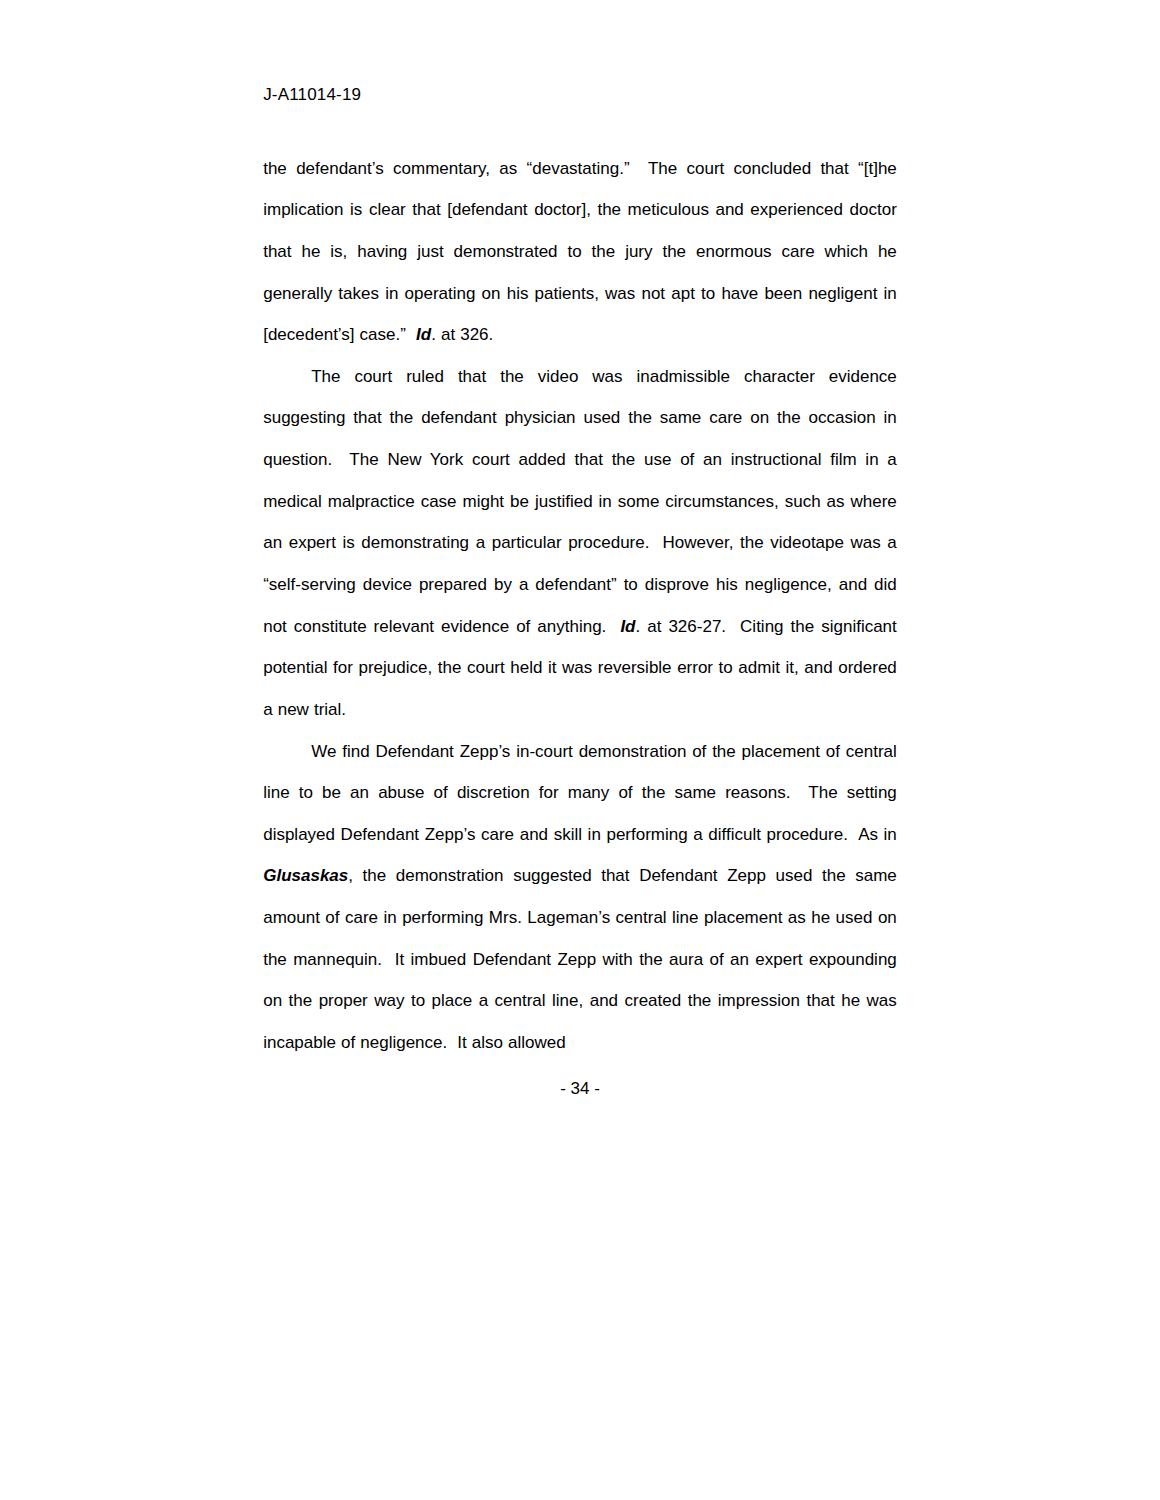J-A11014-19
the defendant’s commentary, as “devastating.” The court concluded that “[t]he implication is clear that [defendant doctor], the meticulous and experienced doctor that he is, having just demonstrated to the jury the enormous care which he generally takes in operating on his patients, was not apt to have been negligent in [decedent’s] case.” Id. at 326.
The court ruled that the video was inadmissible character evidence suggesting that the defendant physician used the same care on the occasion in question. The New York court added that the use of an instructional film in a medical malpractice case might be justified in some circumstances, such as where an expert is demonstrating a particular procedure. However, the videotape was a “self-serving device prepared by a defendant” to disprove his negligence, and did not constitute relevant evidence of anything. Id. at 326-27. Citing the significant potential for prejudice, the court held it was reversible error to admit it, and ordered a new trial.
We find Defendant Zepp’s in-court demonstration of the placement of central line to be an abuse of discretion for many of the same reasons. The setting displayed Defendant Zepp’s care and skill in performing a difficult procedure. As in Glusaskas, the demonstration suggested that Defendant Zepp used the same amount of care in performing Mrs. Lageman’s central line placement as he used on the mannequin. It imbued Defendant Zepp with the aura of an expert expounding on the proper way to place a central line, and created the impression that he was incapable of negligence. It also allowed
- 34 -